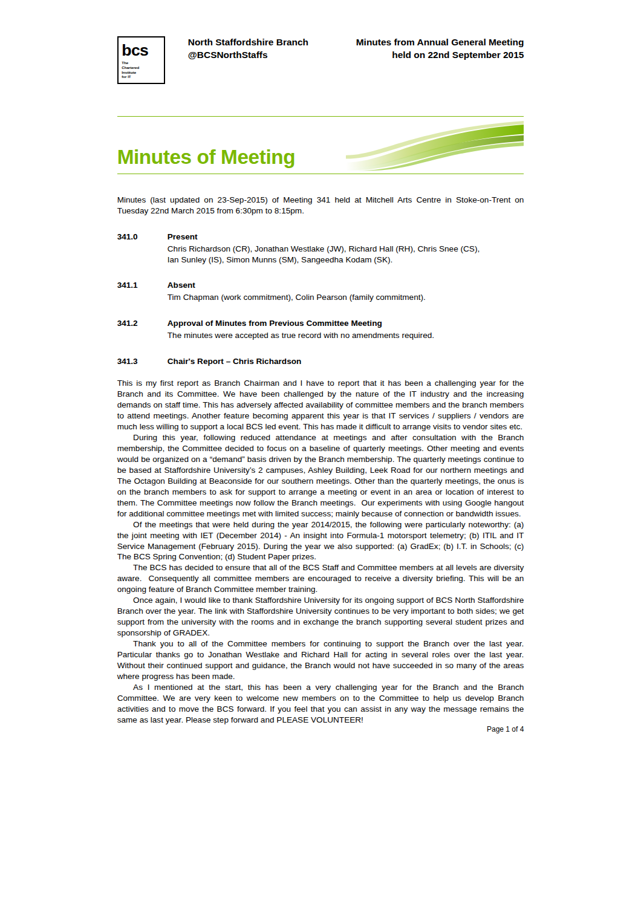bcs
The
Chartered
Institute
for IT
North Staffordshire Branch
@BCSNorthStaffs
Minutes from Annual General Meeting
held on 22nd September 2015
Minutes of Meeting
Minutes (last updated on 23-Sep-2015) of Meeting 341 held at Mitchell Arts Centre in Stoke-on-Trent on Tuesday 22nd March 2015 from 6:30pm to 8:15pm.
341.0 Present
Chris Richardson (CR), Jonathan Westlake (JW), Richard Hall (RH), Chris Snee (CS),
Ian Sunley (IS), Simon Munns (SM), Sangeedha Kodam (SK).
341.1 Absent
Tim Chapman (work commitment), Colin Pearson (family commitment).
341.2 Approval of Minutes from Previous Committee Meeting
The minutes were accepted as true record with no amendments required.
341.3 Chair's Report – Chris Richardson
This is my first report as Branch Chairman and I have to report that it has been a challenging year for the Branch and its Committee. We have been challenged by the nature of the IT industry and the increasing demands on staff time. This has adversely affected availability of committee members and the branch members to attend meetings. Another feature becoming apparent this year is that IT services / suppliers / vendors are much less willing to support a local BCS led event. This has made it difficult to arrange visits to vendor sites etc.
During this year, following reduced attendance at meetings and after consultation with the Branch membership, the Committee decided to focus on a baseline of quarterly meetings. Other meeting and events would be organized on a “demand” basis driven by the Branch membership. The quarterly meetings continue to be based at Staffordshire University’s 2 campuses, Ashley Building, Leek Road for our northern meetings and The Octagon Building at Beaconside for our southern meetings. Other than the quarterly meetings, the onus is on the branch members to ask for support to arrange a meeting or event in an area or location of interest to them. The Committee meetings now follow the Branch meetings. Our experiments with using Google hangout for additional committee meetings met with limited success; mainly because of connection or bandwidth issues.
Of the meetings that were held during the year 2014/2015, the following were particularly noteworthy: (a) the joint meeting with IET (December 2014) - An insight into Formula-1 motorsport telemetry; (b) ITIL and IT Service Management (February 2015). During the year we also supported: (a) GradEx; (b) I.T. in Schools; (c) The BCS Spring Convention; (d) Student Paper prizes.
The BCS has decided to ensure that all of the BCS Staff and Committee members at all levels are diversity aware. Consequently all committee members are encouraged to receive a diversity briefing. This will be an ongoing feature of Branch Committee member training.
Once again, I would like to thank Staffordshire University for its ongoing support of BCS North Staffordshire Branch over the year. The link with Staffordshire University continues to be very important to both sides; we get support from the university with the rooms and in exchange the branch supporting several student prizes and sponsorship of GRADEX.
Thank you to all of the Committee members for continuing to support the Branch over the last year. Particular thanks go to Jonathan Westlake and Richard Hall for acting in several roles over the last year. Without their continued support and guidance, the Branch would not have succeeded in so many of the areas where progress has been made.
As I mentioned at the start, this has been a very challenging year for the Branch and the Branch Committee. We are very keen to welcome new members on to the Committee to help us develop Branch activities and to move the BCS forward. If you feel that you can assist in any way the message remains the same as last year. Please step forward and PLEASE VOLUNTEER!
Page 1 of 4